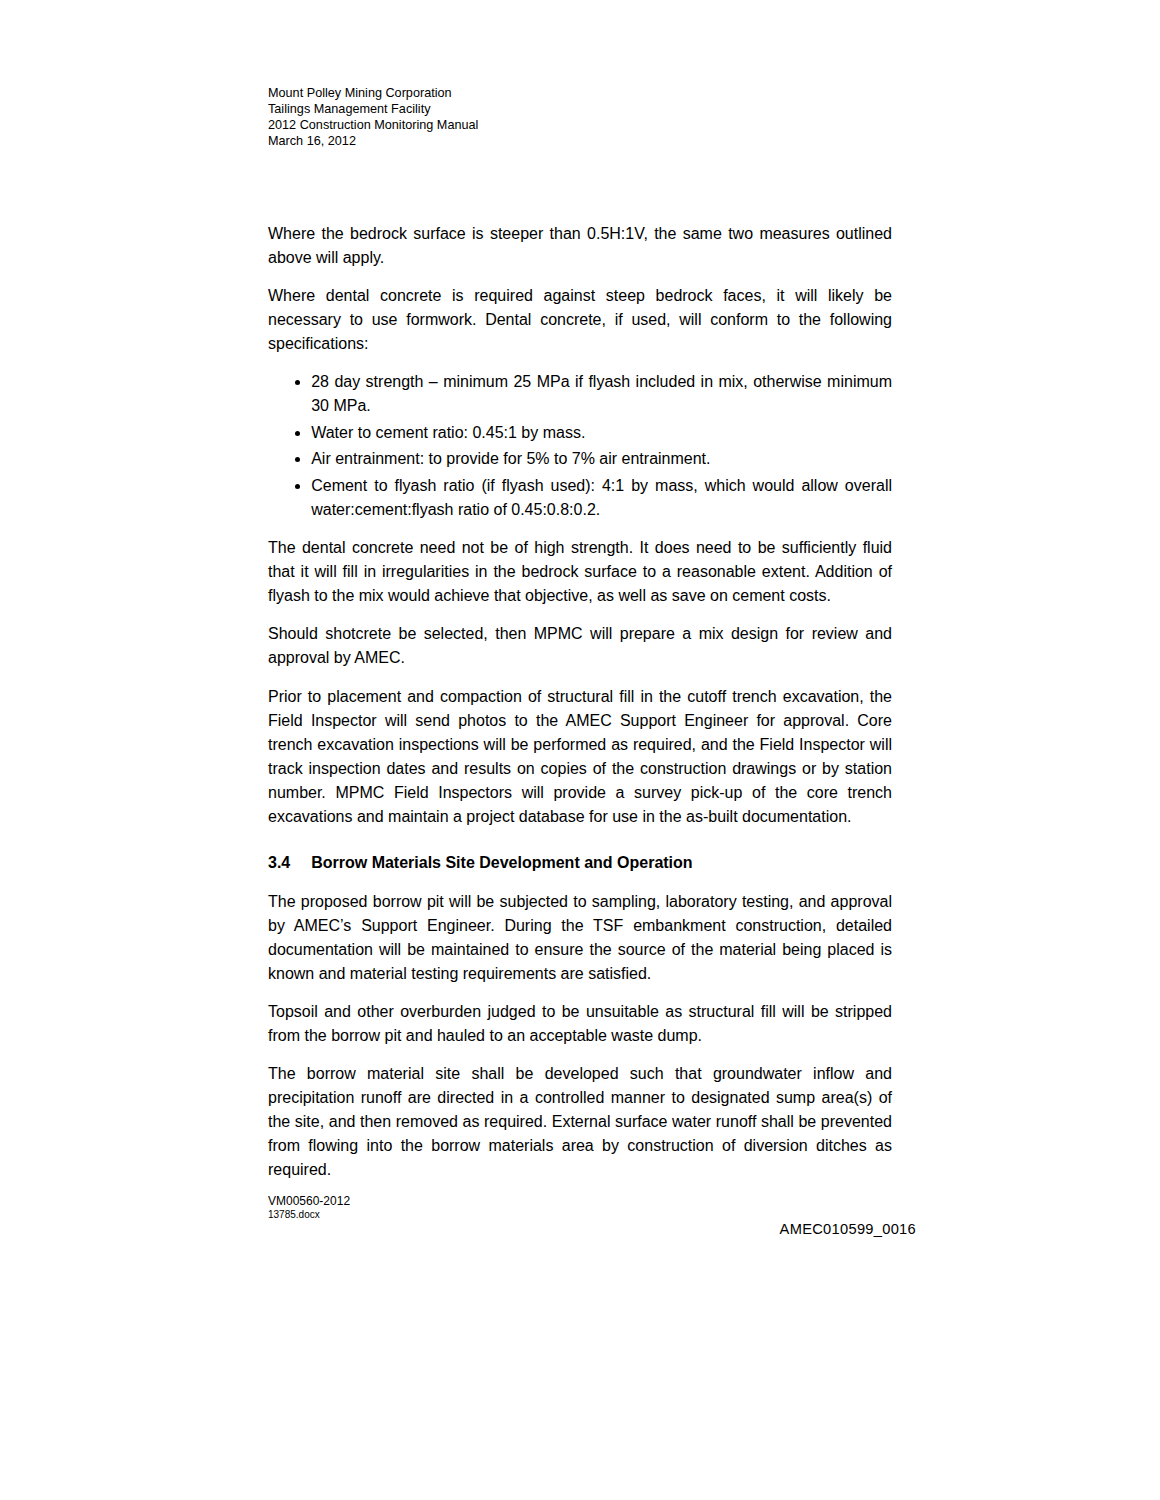Mount Polley Mining Corporation
Tailings Management Facility
2012 Construction Monitoring Manual
March 16, 2012
Where the bedrock surface is steeper than 0.5H:1V, the same two measures outlined above will apply.
Where dental concrete is required against steep bedrock faces, it will likely be necessary to use formwork. Dental concrete, if used, will conform to the following specifications:
28 day strength – minimum 25 MPa if flyash included in mix, otherwise minimum 30 MPa.
Water to cement ratio: 0.45:1 by mass.
Air entrainment: to provide for 5% to 7% air entrainment.
Cement to flyash ratio (if flyash used): 4:1 by mass, which would allow overall water:cement:flyash ratio of 0.45:0.8:0.2.
The dental concrete need not be of high strength. It does need to be sufficiently fluid that it will fill in irregularities in the bedrock surface to a reasonable extent. Addition of flyash to the mix would achieve that objective, as well as save on cement costs.
Should shotcrete be selected, then MPMC will prepare a mix design for review and approval by AMEC.
Prior to placement and compaction of structural fill in the cutoff trench excavation, the Field Inspector will send photos to the AMEC Support Engineer for approval. Core trench excavation inspections will be performed as required, and the Field Inspector will track inspection dates and results on copies of the construction drawings or by station number. MPMC Field Inspectors will provide a survey pick-up of the core trench excavations and maintain a project database for use in the as-built documentation.
3.4 Borrow Materials Site Development and Operation
The proposed borrow pit will be subjected to sampling, laboratory testing, and approval by AMEC’s Support Engineer. During the TSF embankment construction, detailed documentation will be maintained to ensure the source of the material being placed is known and material testing requirements are satisfied.
Topsoil and other overburden judged to be unsuitable as structural fill will be stripped from the borrow pit and hauled to an acceptable waste dump.
The borrow material site shall be developed such that groundwater inflow and precipitation runoff are directed in a controlled manner to designated sump area(s) of the site, and then removed as required. External surface water runoff shall be prevented from flowing into the borrow materials area by construction of diversion ditches as required.
VM00560-2012
13785.docx
AMEC010599_0016